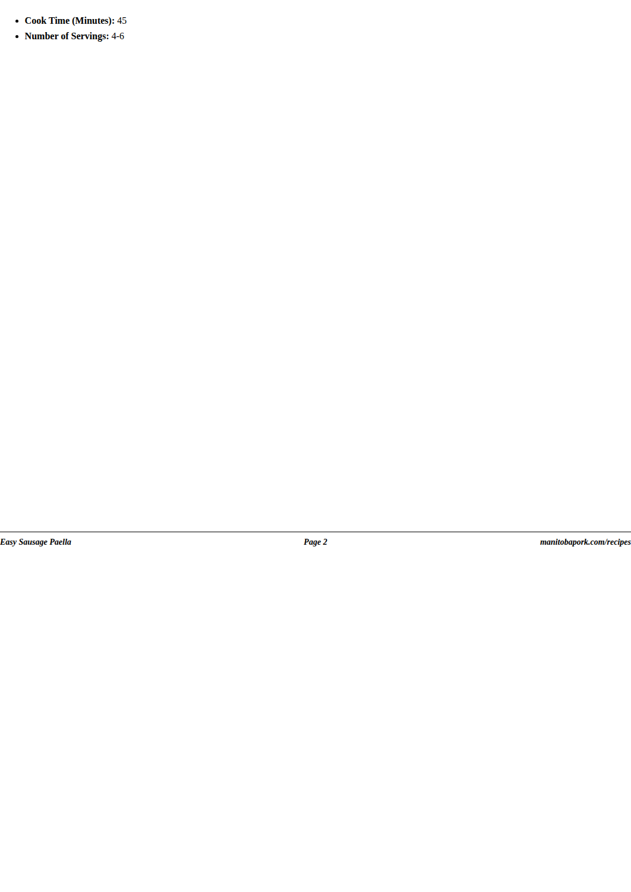Cook Time (Minutes): 45
Number of Servings: 4-6
| Easy Sausage Paella | Page 2 | manitobapork.com/recipes |